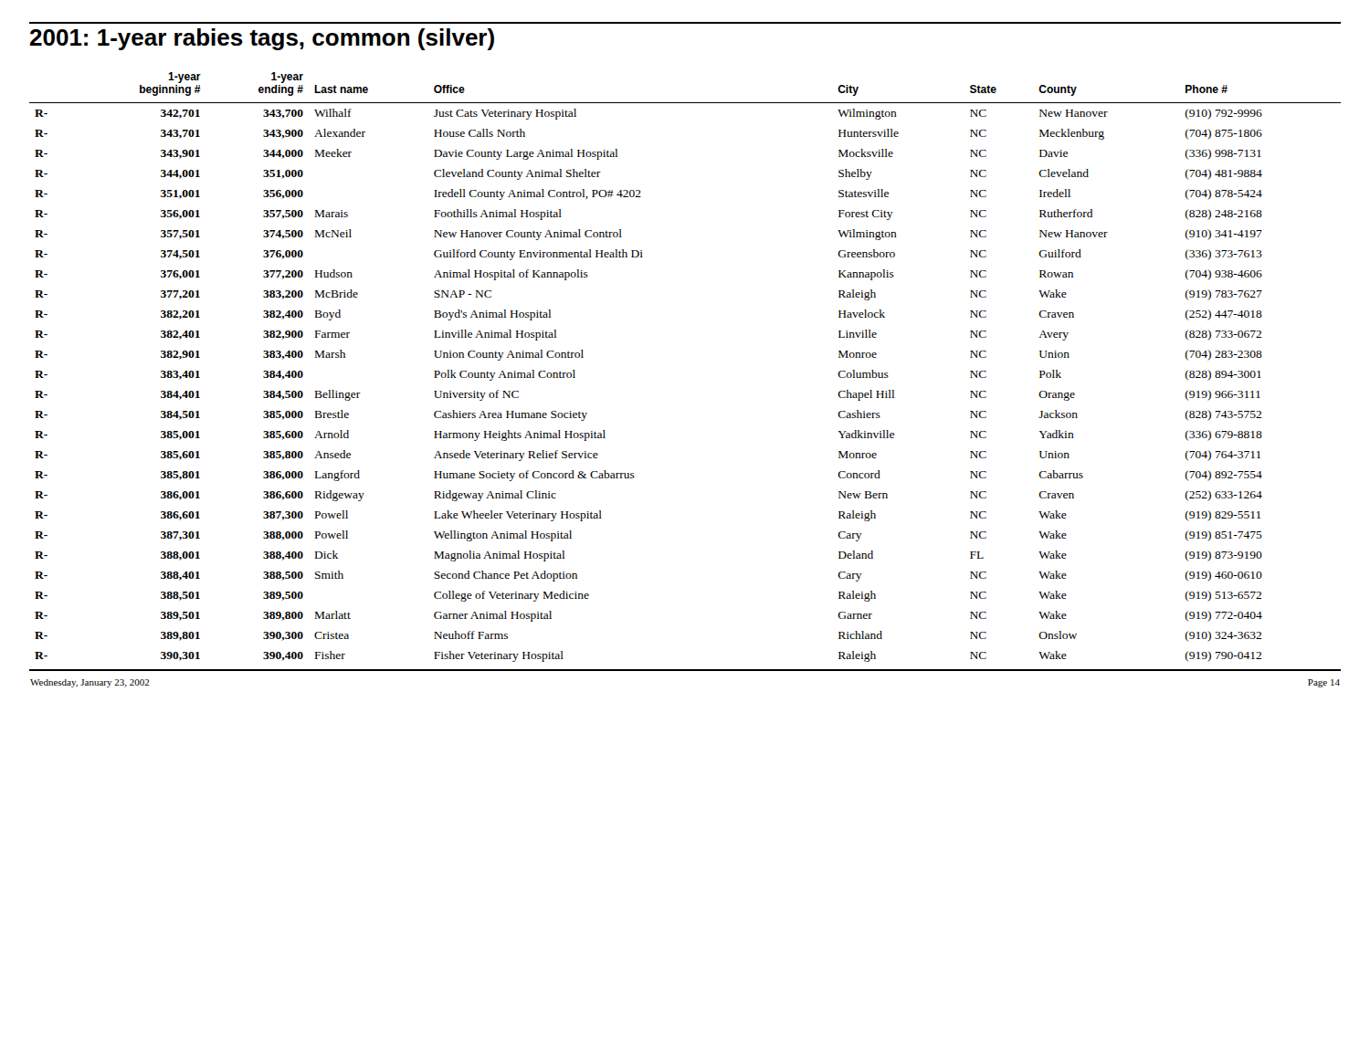2001: 1-year rabies tags, common (silver)
| | 1-year beginning # | 1-year ending # | Last name | Office | City | State | County | Phone # |
| --- | --- | --- | --- | --- | --- | --- | --- | --- |
| R- | 342,701 | 343,700 | Wilhalf | Just Cats Veterinary Hospital | Wilmington | NC | New Hanover | (910) 792-9996 |
| R- | 343,701 | 343,900 | Alexander | House Calls North | Huntersville | NC | Mecklenburg | (704) 875-1806 |
| R- | 343,901 | 344,000 | Meeker | Davie County Large Animal Hospital | Mocksville | NC | Davie | (336) 998-7131 |
| R- | 344,001 | 351,000 | | Cleveland County Animal Shelter | Shelby | NC | Cleveland | (704) 481-9884 |
| R- | 351,001 | 356,000 | | Iredell County Animal Control, PO# 4202 | Statesville | NC | Iredell | (704) 878-5424 |
| R- | 356,001 | 357,500 | Marais | Foothills Animal Hospital | Forest City | NC | Rutherford | (828) 248-2168 |
| R- | 357,501 | 374,500 | McNeil | New Hanover County Animal Control | Wilmington | NC | New Hanover | (910) 341-4197 |
| R- | 374,501 | 376,000 | | Guilford County Environmental Health Di | Greensboro | NC | Guilford | (336) 373-7613 |
| R- | 376,001 | 377,200 | Hudson | Animal Hospital of Kannapolis | Kannapolis | NC | Rowan | (704) 938-4606 |
| R- | 377,201 | 383,200 | McBride | SNAP - NC | Raleigh | NC | Wake | (919) 783-7627 |
| R- | 382,201 | 382,400 | Boyd | Boyd's Animal Hospital | Havelock | NC | Craven | (252) 447-4018 |
| R- | 382,401 | 382,900 | Farmer | Linville Animal Hospital | Linville | NC | Avery | (828) 733-0672 |
| R- | 382,901 | 383,400 | Marsh | Union County Animal Control | Monroe | NC | Union | (704) 283-2308 |
| R- | 383,401 | 384,400 | | Polk County Animal Control | Columbus | NC | Polk | (828) 894-3001 |
| R- | 384,401 | 384,500 | Bellinger | University of NC | Chapel Hill | NC | Orange | (919) 966-3111 |
| R- | 384,501 | 385,000 | Brestle | Cashiers Area Humane Society | Cashiers | NC | Jackson | (828) 743-5752 |
| R- | 385,001 | 385,600 | Arnold | Harmony Heights Animal Hospital | Yadkinville | NC | Yadkin | (336) 679-8818 |
| R- | 385,601 | 385,800 | Ansede | Ansede Veterinary Relief Service | Monroe | NC | Union | (704) 764-3711 |
| R- | 385,801 | 386,000 | Langford | Humane Society of Concord & Cabarrus | Concord | NC | Cabarrus | (704) 892-7554 |
| R- | 386,001 | 386,600 | Ridgeway | Ridgeway Animal Clinic | New Bern | NC | Craven | (252) 633-1264 |
| R- | 386,601 | 387,300 | Powell | Lake Wheeler Veterinary Hospital | Raleigh | NC | Wake | (919) 829-5511 |
| R- | 387,301 | 388,000 | Powell | Wellington Animal Hospital | Cary | NC | Wake | (919) 851-7475 |
| R- | 388,001 | 388,400 | Dick | Magnolia Animal Hospital | Deland | FL | Wake | (919) 873-9190 |
| R- | 388,401 | 388,500 | Smith | Second Chance Pet Adoption | Cary | NC | Wake | (919) 460-0610 |
| R- | 388,501 | 389,500 | | College of Veterinary Medicine | Raleigh | NC | Wake | (919) 513-6572 |
| R- | 389,501 | 389,800 | Marlatt | Garner Animal Hospital | Garner | NC | Wake | (919) 772-0404 |
| R- | 389,801 | 390,300 | Cristea | Neuhoff Farms | Richland | NC | Onslow | (910) 324-3632 |
| R- | 390,301 | 390,400 | Fisher | Fisher Veterinary Hospital | Raleigh | NC | Wake | (919) 790-0412 |
| Wednesday, January 23, 2002 | Page 14 |